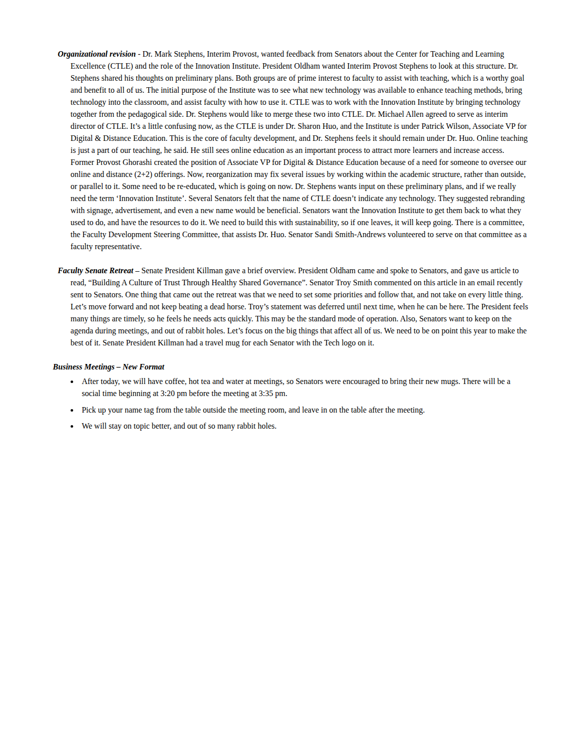Organizational revision - Dr. Mark Stephens, Interim Provost, wanted feedback from Senators about the Center for Teaching and Learning Excellence (CTLE) and the role of the Innovation Institute. President Oldham wanted Interim Provost Stephens to look at this structure. Dr. Stephens shared his thoughts on preliminary plans. Both groups are of prime interest to faculty to assist with teaching, which is a worthy goal and benefit to all of us. The initial purpose of the Institute was to see what new technology was available to enhance teaching methods, bring technology into the classroom, and assist faculty with how to use it. CTLE was to work with the Innovation Institute by bringing technology together from the pedagogical side. Dr. Stephens would like to merge these two into CTLE. Dr. Michael Allen agreed to serve as interim director of CTLE. It’s a little confusing now, as the CTLE is under Dr. Sharon Huo, and the Institute is under Patrick Wilson, Associate VP for Digital & Distance Education. This is the core of faculty development, and Dr. Stephens feels it should remain under Dr. Huo. Online teaching is just a part of our teaching, he said. He still sees online education as an important process to attract more learners and increase access. Former Provost Ghorashi created the position of Associate VP for Digital & Distance Education because of a need for someone to oversee our online and distance (2+2) offerings. Now, reorganization may fix several issues by working within the academic structure, rather than outside, or parallel to it. Some need to be re-educated, which is going on now. Dr. Stephens wants input on these preliminary plans, and if we really need the term ‘Innovation Institute’. Several Senators felt that the name of CTLE doesn’t indicate any technology. They suggested rebranding with signage, advertisement, and even a new name would be beneficial. Senators want the Innovation Institute to get them back to what they used to do, and have the resources to do it. We need to build this with sustainability, so if one leaves, it will keep going. There is a committee, the Faculty Development Steering Committee, that assists Dr. Huo. Senator Sandi Smith-Andrews volunteered to serve on that committee as a faculty representative.
Faculty Senate Retreat – Senate President Killman gave a brief overview. President Oldham came and spoke to Senators, and gave us article to read, “Building A Culture of Trust Through Healthy Shared Governance”. Senator Troy Smith commented on this article in an email recently sent to Senators. One thing that came out the retreat was that we need to set some priorities and follow that, and not take on every little thing. Let’s move forward and not keep beating a dead horse. Troy’s statement was deferred until next time, when he can be here. The President feels many things are timely, so he feels he needs acts quickly. This may be the standard mode of operation. Also, Senators want to keep on the agenda during meetings, and out of rabbit holes. Let’s focus on the big things that affect all of us. We need to be on point this year to make the best of it. Senate President Killman had a travel mug for each Senator with the Tech logo on it.
Business Meetings – New Format
After today, we will have coffee, hot tea and water at meetings, so Senators were encouraged to bring their new mugs. There will be a social time beginning at 3:20 pm before the meeting at 3:35 pm.
Pick up your name tag from the table outside the meeting room, and leave in on the table after the meeting.
We will stay on topic better, and out of so many rabbit holes.